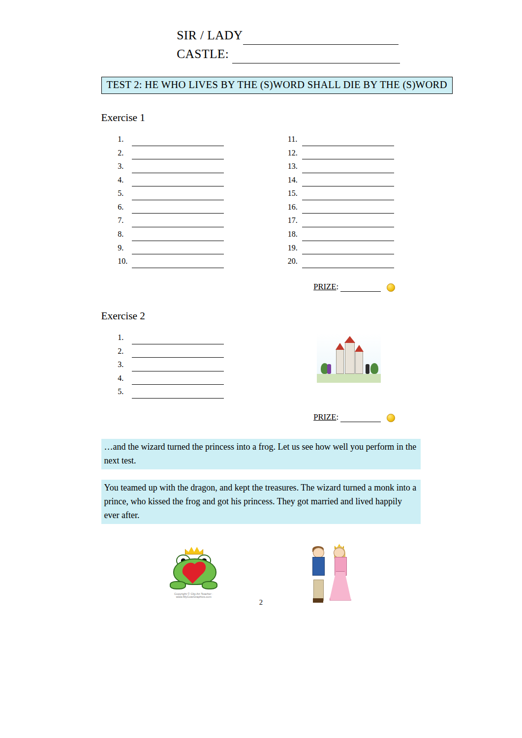SIR / LADY
CASTLE:
TEST 2: HE WHO LIVES BY THE (S)WORD SHALL DIE BY THE (S)WORD
Exercise 1
1.
2.
3.
4.
5.
6.
7.
8.
9.
10.
11.
12.
13.
14.
15.
16.
17.
18.
19.
20.
PRIZE:
Exercise 2
1.
2.
3.
4.
5.
PRIZE:
…and the wizard turned the princess into a frog. Let us see how well you perform in the next test.
You teamed up with the dragon, and kept the treasures. The wizard turned a monk into a prince, who kissed the frog and got his princess. They got married and lived happily ever after.
Copyright © Clip Art Teacher · www.MyCuteGraphics.com
2